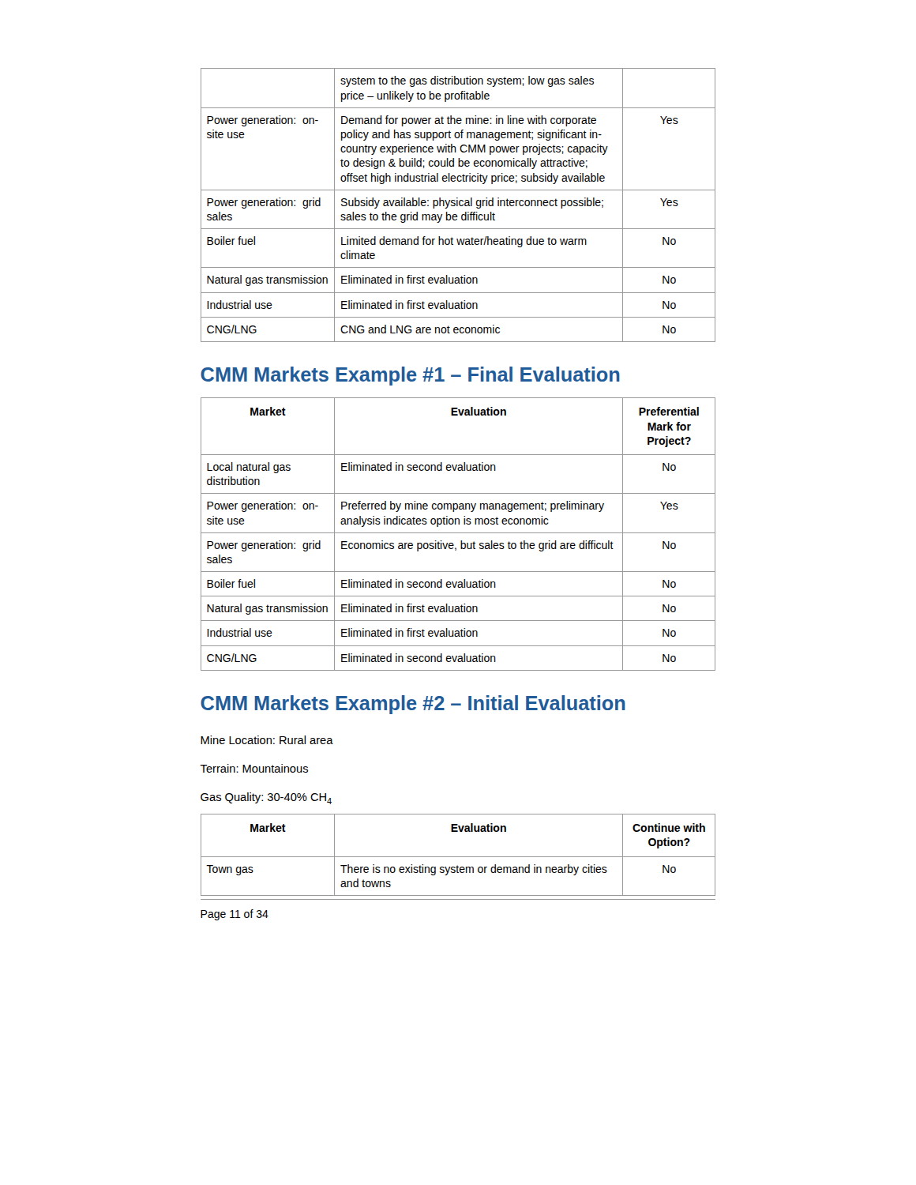| | system to the gas distribution system; low gas sales price – unlikely to be profitable | |
| Power generation: on-site use | Demand for power at the mine: in line with corporate policy and has support of management; significant in-country experience with CMM power projects; capacity to design & build; could be economically attractive; offset high industrial electricity price; subsidy available | Yes |
| Power generation: grid sales | Subsidy available: physical grid interconnect possible; sales to the grid may be difficult | Yes |
| Boiler fuel | Limited demand for hot water/heating due to warm climate | No |
| Natural gas transmission | Eliminated in first evaluation | No |
| Industrial use | Eliminated in first evaluation | No |
| CNG/LNG | CNG and LNG are not economic | No |
CMM Markets Example #1 – Final Evaluation
| Market | Evaluation | Preferential Mark for Project? |
| --- | --- | --- |
| Local natural gas distribution | Eliminated in second evaluation | No |
| Power generation: on-site use | Preferred by mine company management; preliminary analysis indicates option is most economic | Yes |
| Power generation: grid sales | Economics are positive, but sales to the grid are difficult | No |
| Boiler fuel | Eliminated in second evaluation | No |
| Natural gas transmission | Eliminated in first evaluation | No |
| Industrial use | Eliminated in first evaluation | No |
| CNG/LNG | Eliminated in second evaluation | No |
CMM Markets Example #2 – Initial Evaluation
Mine Location: Rural area
Terrain: Mountainous
Gas Quality: 30-40% CH4
| Market | Evaluation | Continue with Option? |
| --- | --- | --- |
| Town gas | There is no existing system or demand in nearby cities and towns | No |
Page 11 of 34